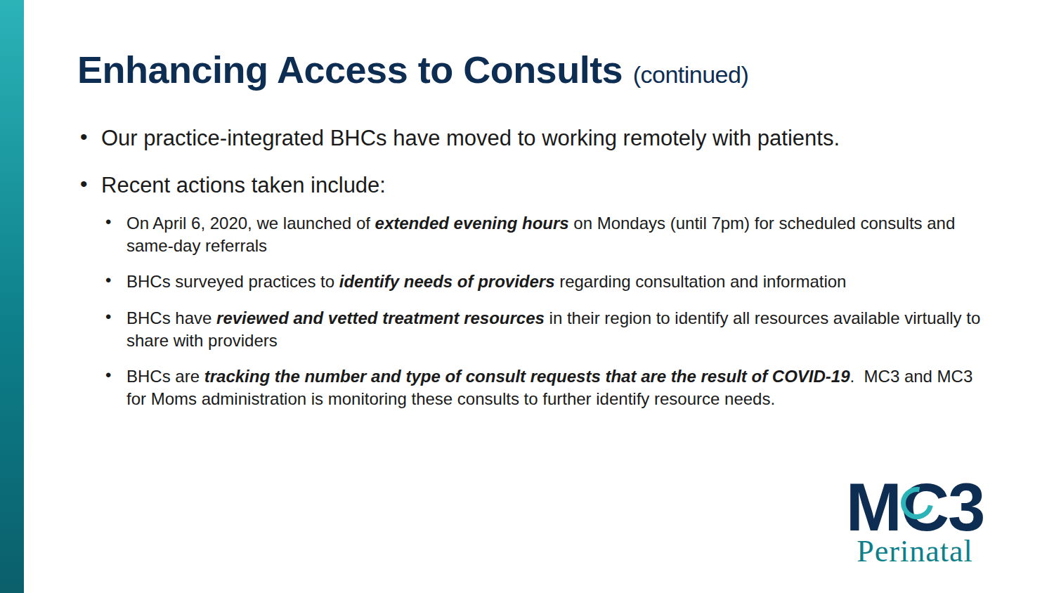Enhancing Access to Consults (continued)
Our practice-integrated BHCs have moved to working remotely with patients.
Recent actions taken include:
On April 6, 2020, we launched of extended evening hours on Mondays (until 7pm) for scheduled consults and same-day referrals
BHCs surveyed practices to identify needs of providers regarding consultation and information
BHCs have reviewed and vetted treatment resources in their region to identify all resources available virtually to share with providers
BHCs are tracking the number and type of consult requests that are the result of COVID-19. MC3 and MC3 for Moms administration is monitoring these consults to further identify resource needs.
MC3
Perinatal